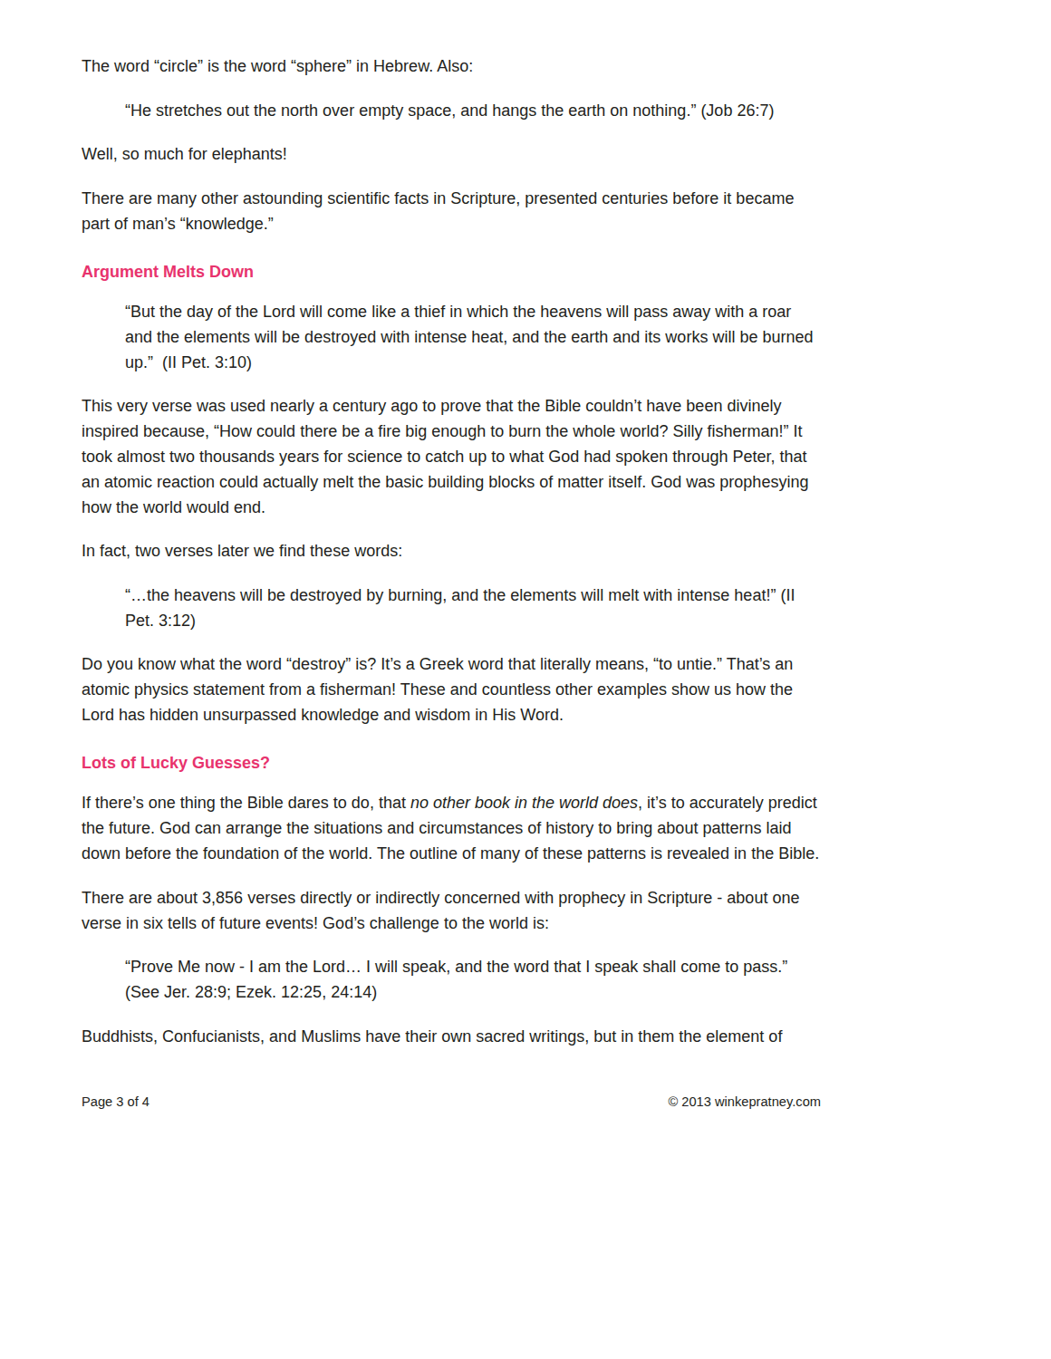The word “circle” is the word “sphere” in Hebrew. Also:
“He stretches out the north over empty space, and hangs the earth on nothing.” (Job 26:7)
Well, so much for elephants!
There are many other astounding scientific facts in Scripture, presented centuries before it became part of man’s “knowledge.”
Argument Melts Down
“But the day of the Lord will come like a thief in which the heavens will pass away with a roar and the elements will be destroyed with intense heat, and the earth and its works will be burned up.” (II Pet. 3:10)
This very verse was used nearly a century ago to prove that the Bible couldn’t have been divinely inspired because, “How could there be a fire big enough to burn the whole world? Silly fisherman!” It took almost two thousands years for science to catch up to what God had spoken through Peter, that an atomic reaction could actually melt the basic building blocks of matter itself. God was prophesying how the world would end.
In fact, two verses later we find these words:
“…the heavens will be destroyed by burning, and the elements will melt with intense heat!” (II Pet. 3:12)
Do you know what the word “destroy” is? It’s a Greek word that literally means, “to untie.” That’s an atomic physics statement from a fisherman! These and countless other examples show us how the Lord has hidden unsurpassed knowledge and wisdom in His Word.
Lots of Lucky Guesses?
If there’s one thing the Bible dares to do, that no other book in the world does, it’s to accurately predict the future. God can arrange the situations and circumstances of history to bring about patterns laid down before the foundation of the world. The outline of many of these patterns is revealed in the Bible.
There are about 3,856 verses directly or indirectly concerned with prophecy in Scripture - about one verse in six tells of future events! God’s challenge to the world is:
“Prove Me now - I am the Lord… I will speak, and the word that I speak shall come to pass.” (See Jer. 28:9; Ezek. 12:25, 24:14)
Buddhists, Confucianists, and Muslims have their own sacred writings, but in them the element of
Page 3 of 4 © 2013 winkepratney.com